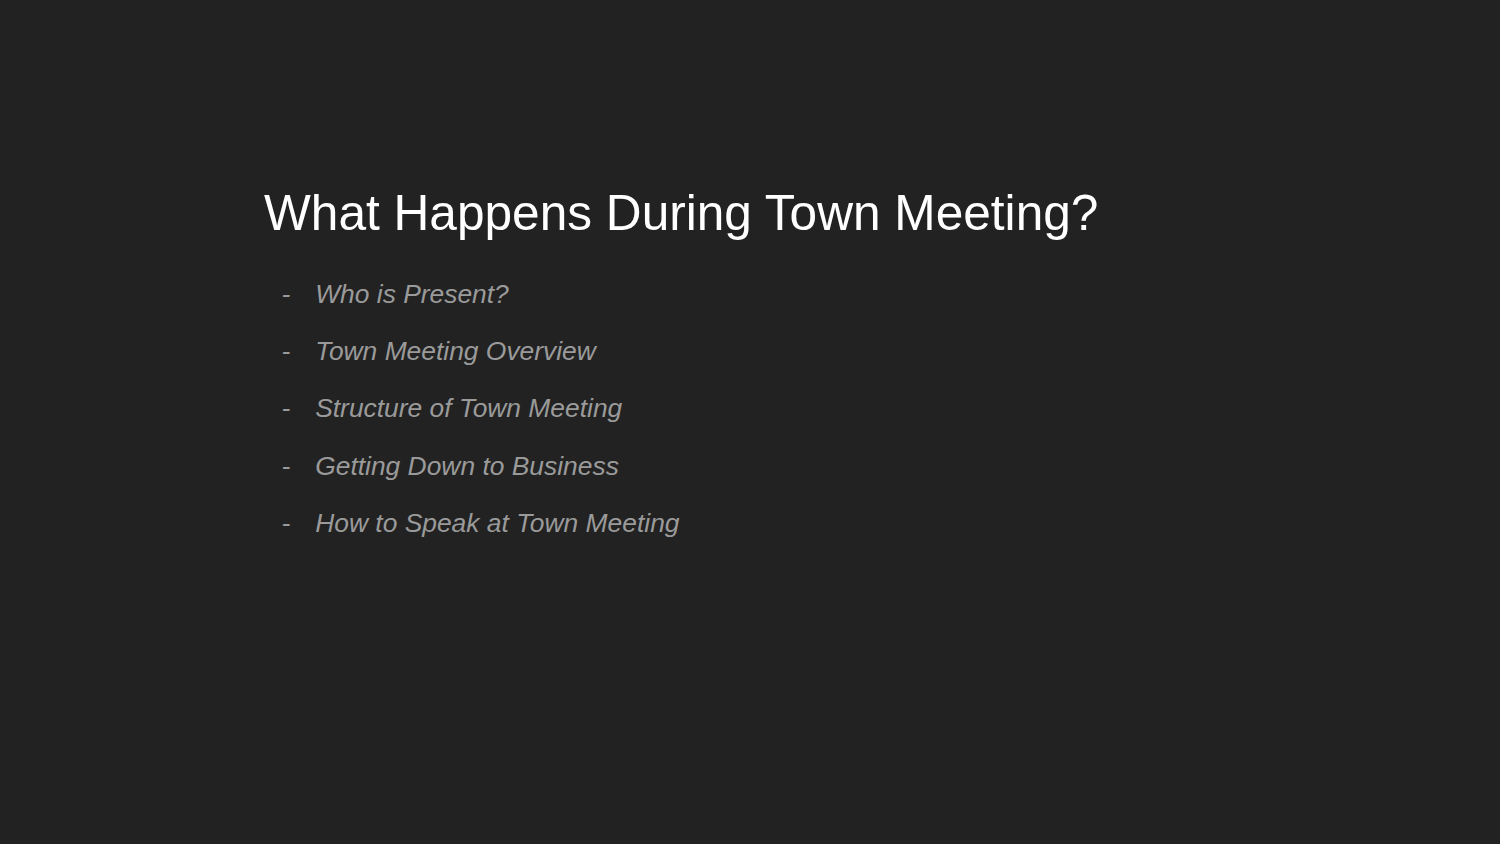What Happens During Town Meeting?
Who is Present?
Town Meeting Overview
Structure of Town Meeting
Getting Down to Business
How to Speak at Town Meeting